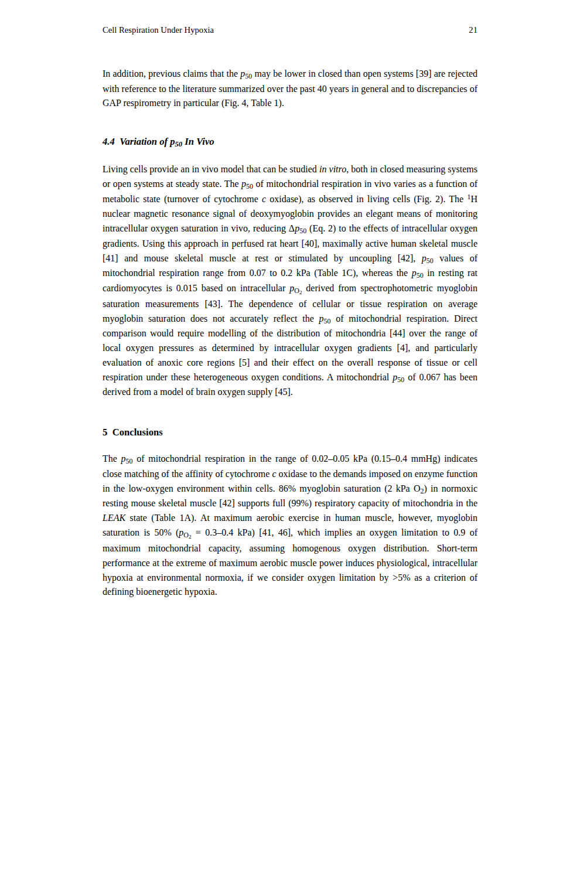Cell Respiration Under Hypoxia 21
In addition, previous claims that the p50 may be lower in closed than open systems [39] are rejected with reference to the literature summarized over the past 40 years in general and to discrepancies of GAP respirometry in particular (Fig. 4, Table 1).
4.4 Variation of p50 In Vivo
Living cells provide an in vivo model that can be studied in vitro, both in closed measuring systems or open systems at steady state. The p50 of mitochondrial respiration in vivo varies as a function of metabolic state (turnover of cytochrome c oxidase), as observed in living cells (Fig. 2). The 1H nuclear magnetic resonance signal of deoxymyoglobin provides an elegant means of monitoring intracellular oxygen saturation in vivo, reducing Δp50 (Eq. 2) to the effects of intracellular oxygen gradients. Using this approach in perfused rat heart [40], maximally active human skeletal muscle [41] and mouse skeletal muscle at rest or stimulated by uncoupling [42], p50 values of mitochondrial respiration range from 0.07 to 0.2 kPa (Table 1C), whereas the p50 in resting rat cardiomyocytes is 0.015 based on intracellular pO2 derived from spectrophotometric myoglobin saturation measurements [43]. The dependence of cellular or tissue respiration on average myoglobin saturation does not accurately reflect the p50 of mitochondrial respiration. Direct comparison would require modelling of the distribution of mitochondria [44] over the range of local oxygen pressures as determined by intracellular oxygen gradients [4], and particularly evaluation of anoxic core regions [5] and their effect on the overall response of tissue or cell respiration under these heterogeneous oxygen conditions. A mitochondrial p50 of 0.067 has been derived from a model of brain oxygen supply [45].
5 Conclusions
The p50 of mitochondrial respiration in the range of 0.02–0.05 kPa (0.15–0.4 mmHg) indicates close matching of the affinity of cytochrome c oxidase to the demands imposed on enzyme function in the low-oxygen environment within cells. 86% myoglobin saturation (2 kPa O2) in normoxic resting mouse skeletal muscle [42] supports full (99%) respiratory capacity of mitochondria in the LEAK state (Table 1A). At maximum aerobic exercise in human muscle, however, myoglobin saturation is 50% (pO2 = 0.3–0.4 kPa) [41, 46], which implies an oxygen limitation to 0.9 of maximum mitochondrial capacity, assuming homogenous oxygen distribution. Short-term performance at the extreme of maximum aerobic muscle power induces physiological, intracellular hypoxia at environmental normoxia, if we consider oxygen limitation by >5% as a criterion of defining bioenergetic hypoxia.